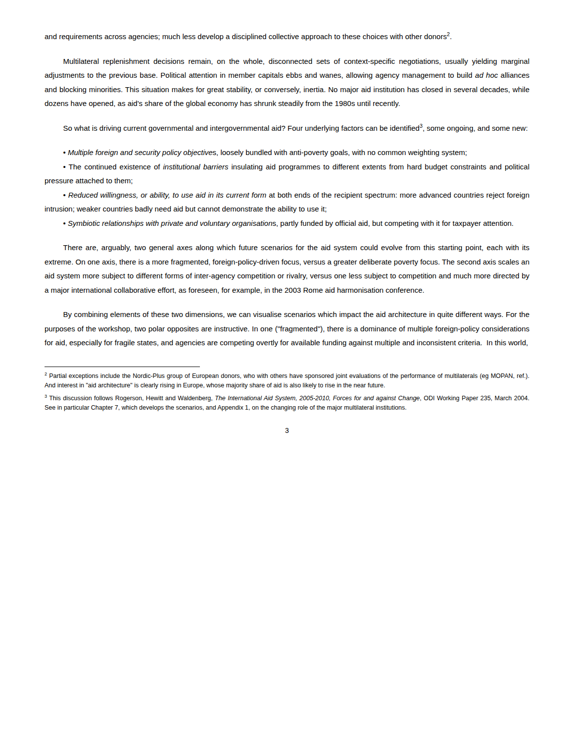and requirements across agencies; much less develop a disciplined collective approach to these choices with other donors2.
Multilateral replenishment decisions remain, on the whole, disconnected sets of context-specific negotiations, usually yielding marginal adjustments to the previous base. Political attention in member capitals ebbs and wanes, allowing agency management to build ad hoc alliances and blocking minorities. This situation makes for great stability, or conversely, inertia. No major aid institution has closed in several decades, while dozens have opened, as aid's share of the global economy has shrunk steadily from the 1980s until recently.
So what is driving current governmental and intergovernmental aid? Four underlying factors can be identified3, some ongoing, and some new:
• Multiple foreign and security policy objectives, loosely bundled with anti-poverty goals, with no common weighting system;
• The continued existence of institutional barriers insulating aid programmes to different extents from hard budget constraints and political pressure attached to them;
• Reduced willingness, or ability, to use aid in its current form at both ends of the recipient spectrum: more advanced countries reject foreign intrusion; weaker countries badly need aid but cannot demonstrate the ability to use it;
• Symbiotic relationships with private and voluntary organisations, partly funded by official aid, but competing with it for taxpayer attention.
There are, arguably, two general axes along which future scenarios for the aid system could evolve from this starting point, each with its extreme. On one axis, there is a more fragmented, foreign-policy-driven focus, versus a greater deliberate poverty focus. The second axis scales an aid system more subject to different forms of inter-agency competition or rivalry, versus one less subject to competition and much more directed by a major international collaborative effort, as foreseen, for example, in the 2003 Rome aid harmonisation conference.
By combining elements of these two dimensions, we can visualise scenarios which impact the aid architecture in quite different ways. For the purposes of the workshop, two polar opposites are instructive. In one ("fragmented"), there is a dominance of multiple foreign-policy considerations for aid, especially for fragile states, and agencies are competing overtly for available funding against multiple and inconsistent criteria. In this world,
2 Partial exceptions include the Nordic-Plus group of European donors, who with others have sponsored joint evaluations of the performance of multilaterals (eg MOPAN, ref.). And interest in "aid architecture" is clearly rising in Europe, whose majority share of aid is also likely to rise in the near future.
3 This discussion follows Rogerson, Hewitt and Waldenberg, The International Aid System, 2005-2010, Forces for and against Change, ODI Working Paper 235, March 2004. See in particular Chapter 7, which develops the scenarios, and Appendix 1, on the changing role of the major multilateral institutions.
3